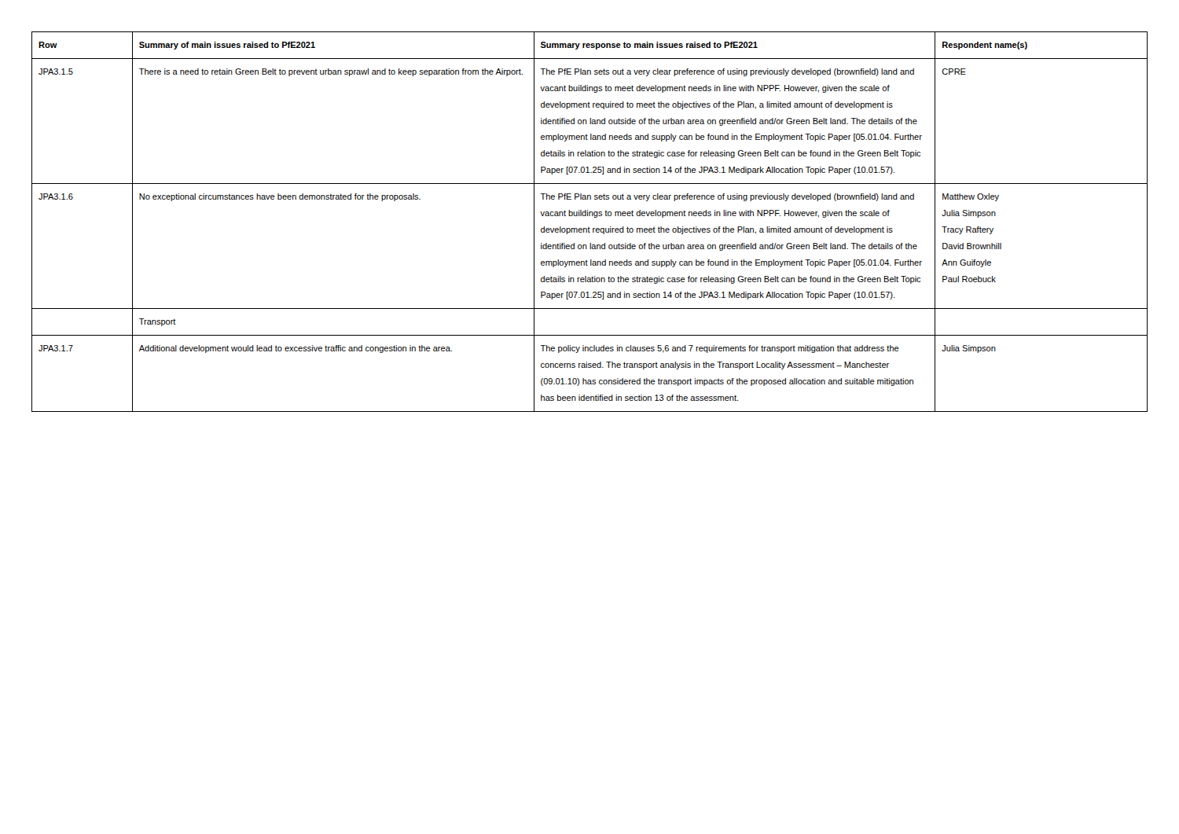| Row | Summary of main issues raised to PfE2021 | Summary response to main issues raised to PfE2021 | Respondent name(s) |
| --- | --- | --- | --- |
| JPA3.1.5 | There is a need to retain Green Belt to prevent urban sprawl and to keep separation from the Airport. | The PfE Plan sets out a very clear preference of using previously developed (brownfield) land and vacant buildings to meet development needs in line with NPPF. However, given the scale of development required to meet the objectives of the Plan, a limited amount of development is identified on land outside of the urban area on greenfield and/or Green Belt land. The details of the employment land needs and supply can be found in the Employment Topic Paper [05.01.04. Further details in relation to the strategic case for releasing Green Belt can be found in the Green Belt Topic Paper [07.01.25] and in section 14 of the JPA3.1 Medipark Allocation Topic Paper (10.01.57). | CPRE |
| JPA3.1.6 | No exceptional circumstances have been demonstrated for the proposals. | The PfE Plan sets out a very clear preference of using previously developed (brownfield) land and vacant buildings to meet development needs in line with NPPF. However, given the scale of development required to meet the objectives of the Plan, a limited amount of development is identified on land outside of the urban area on greenfield and/or Green Belt land. The details of the employment land needs and supply can be found in the Employment Topic Paper [05.01.04. Further details in relation to the strategic case for releasing Green Belt can be found in the Green Belt Topic Paper [07.01.25] and in section 14 of the JPA3.1 Medipark Allocation Topic Paper (10.01.57). | Matthew Oxley Julia Simpson Tracy Raftery David Brownhill Ann Guifoyle Paul Roebuck |
| | Transport | | |
| JPA3.1.7 | Additional development would lead to excessive traffic and congestion in the area. | The policy includes in clauses 5,6 and 7 requirements for transport mitigation that address the concerns raised. The transport analysis in the Transport Locality Assessment – Manchester (09.01.10) has considered the transport impacts of the proposed allocation and suitable mitigation has been identified in section 13 of the assessment. | Julia Simpson |